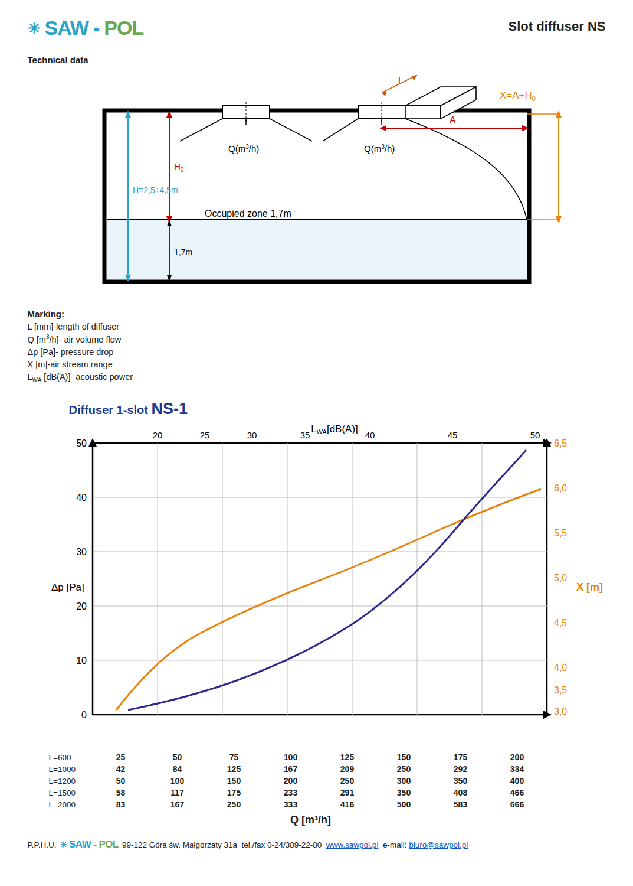✳SAW-POL
Slot diffuser NS
Technical data
Q(m3/h) L Q(m3/h) H0 H=2,5÷4,5m 1,7m Occupied zone 1,7m A X=A+H0
Marking:
L [mm]-length of diffuser
Q [m3/h]- air volume flow
Δp [Pa]- pressure drop
X [m]-air stream range
LWA [dB(A)]- acoustic power
Diffuser 1-slot NS-1
LWA[dB(A)] 20 25 30 35 40 45 50 50 40 30 20 10 0 Δp [Pa] 6,5 6,0 5,5 5,0 4,5 4,0 3,5 3,0 X [m]
| L=600 | 25 | 50 | 75 | 100 | 125 | 150 | 175 | 200 |
| L=1000 | 42 | 84 | 125 | 167 | 209 | 250 | 292 | 334 |
| L=1200 | 50 | 100 | 150 | 200 | 250 | 300 | 350 | 400 |
| L=1500 | 58 | 117 | 175 | 233 | 291 | 350 | 408 | 466 |
| L=2000 | 83 | 167 | 250 | 333 | 416 | 500 | 583 | 666 |
Q [m³/h]
P.P.H.U. ✳SAW-POL 99-122 Góra św. Małgorzaty 31a tel./fax 0-24/389-22-80 www.sawpol.pl e-mail: biuro@sawpol.pl